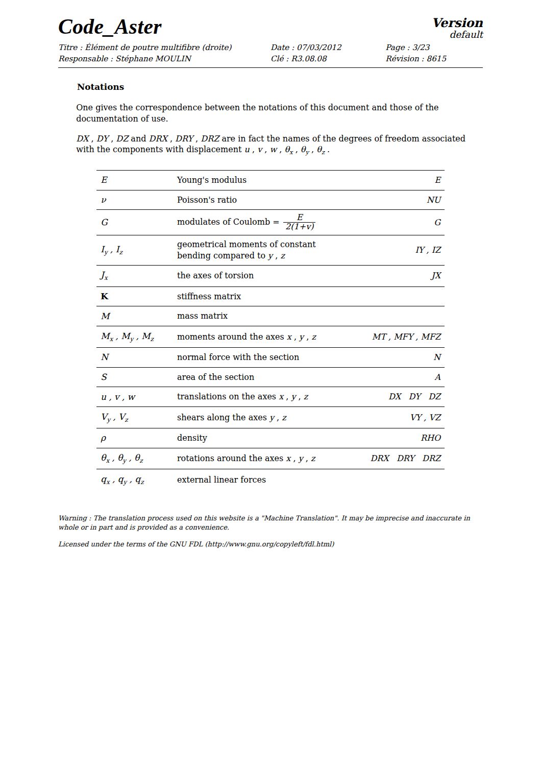Code_Aster
Version default
| Titre : Élément de poutre multifibre (droite) | Date : 07/03/2012 | Page : 3/23 |
| Responsable : Stéphane MOULIN | Clé : R3.08.08 | Révision : 8615 |
Notations
One gives the correspondence between the notations of this document and those of the documentation of use.
DX , DY , DZ and DRX , DRY , DRZ are in fact the names of the degrees of freedom associated with the components with displacement u , v , w , θx , θy , θz .
| E | Young's modulus | E |
| ν | Poisson's ratio | NU |
| G | modulates of Coulomb = E 2(1+ v ) | G |
| I y , I z | geometrical moments of constant bending compared to y , z | IY , IZ |
| J x | the axes of torsion | JX |
| K | stiffness matrix | |
| M | mass matrix | |
| M x , M y , M z | moments around the axes x , y , z | MT , MFY , MFZ |
| N | normal force with the section | N |
| S | area of the section | A |
| u , v , w | translations on the axes x , y , z | DX DY DZ |
| V y , V z | shears along the axes y , z | VY , VZ |
| ρ | density | RHO |
| θ x , θ y , θ z | rotations around the axes x , y , z | DRX DRY DRZ |
| q x , q y , q z | external linear forces | |
Warning : The translation process used on this website is a "Machine Translation". It may be imprecise and inaccurate in whole or in part and is provided as a convenience.
Licensed under the terms of the GNU FDL (http://www.gnu.org/copyleft/fdl.html)